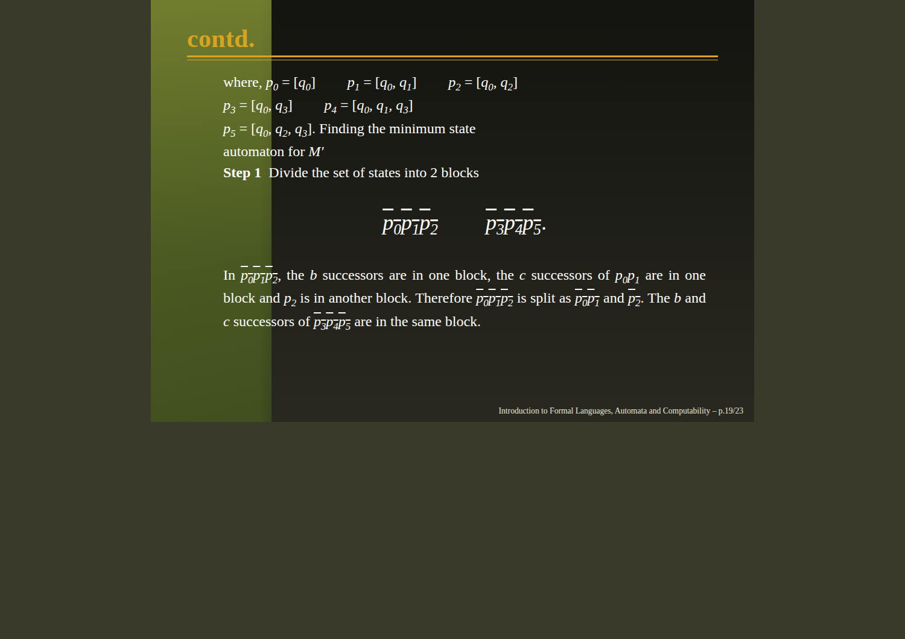contd.
where, p0 = [q0] p1 = [q0, q1] p2 = [q0, q2]
p3 = [q0, q3] p4 = [q0, q1, q3]
p5 = [q0, q2, q3]. Finding the minimum state
automaton for M′
Step 1 Divide the set of states into 2 blocks
p0p1p2 p3p4p5.
In p0p1p2, the b successors are in one block, the c successors of p0p1 are in one block and p2 is in another block. Therefore p0p1p2 is split as p0p1 and p2. The b and c successors of p3p4p5 are in the same block.
Introduction to Formal Languages, Automata and Computability – p.19/23